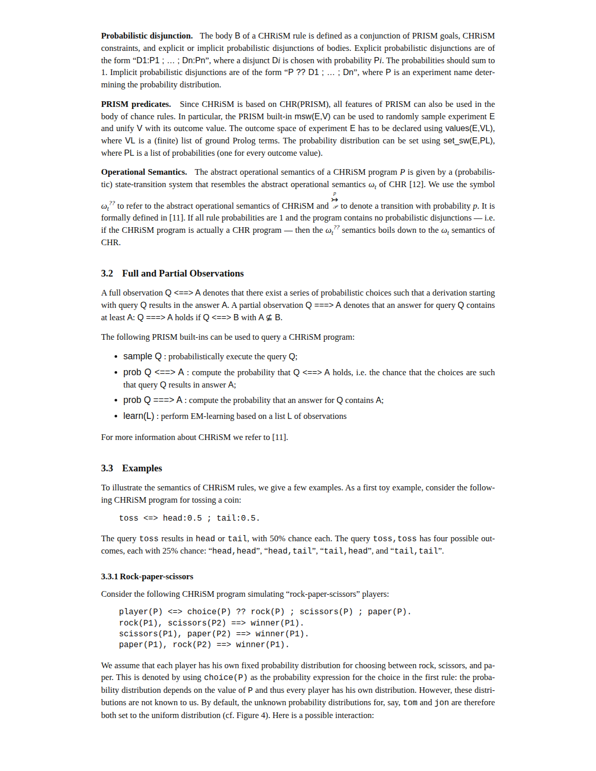Probabilistic disjunction. The body B of a CHRiSM rule is defined as a conjunction of PRISM goals, CHRiSM constraints, and explicit or implicit probabilistic disjunctions of bodies. Explicit probabilistic disjunctions are of the form “D1:P1 ; … ; Dn:Pn”, where a disjunct Di is chosen with probability Pi. The probabilities should sum to 1. Implicit probabilistic disjunctions are of the form “P ?? D1 ; … ; Dn”, where P is an experiment name determining the probability distribution.
PRISM predicates. Since CHRiSM is based on CHR(PRISM), all features of PRISM can also be used in the body of chance rules. In particular, the PRISM built-in msw(E,V) can be used to randomly sample experiment E and unify V with its outcome value. The outcome space of experiment E has to be declared using values(E,VL), where VL is a (finite) list of ground Prolog terms. The probability distribution can be set using set_sw(E,PL), where PL is a list of probabilities (one for every outcome value).
Operational Semantics. The abstract operational semantics of a CHRiSM program P is given by a (probabilistic) state-transition system that resembles the abstract operational semantics ωt of CHR [12]. We use the symbol ωt?? to refer to the abstract operational semantics of CHRiSM and p↣𝒫 to denote a transition with probability p. It is formally defined in [11]. If all rule probabilities are 1 and the program contains no probabilistic disjunctions — i.e. if the CHRiSM program is actually a CHR program — then the ωt?? semantics boils down to the ωt semantics of CHR.
3.2 Full and Partial Observations
A full observation Q <==> A denotes that there exist a series of probabilistic choices such that a derivation starting with query Q results in the answer A. A partial observation Q ===> A denotes that an answer for query Q contains at least A: Q ===> A holds if Q <==> B with A ⊈ B.
The following PRISM built-ins can be used to query a CHRiSM program:
sample Q : probabilistically execute the query Q;
prob Q <==> A : compute the probability that Q <==> A holds, i.e. the chance that the choices are such that query Q results in answer A;
prob Q ===> A : compute the probability that an answer for Q contains A;
learn(L) : perform EM-learning based on a list L of observations
For more information about CHRiSM we refer to [11].
3.3 Examples
To illustrate the semantics of CHRiSM rules, we give a few examples. As a first toy example, consider the following CHRiSM program for tossing a coin:
toss <=> head:0.5 ; tail:0.5.
The query toss results in head or tail, with 50% chance each. The query toss,toss has four possible outcomes, each with 25% chance: “head,head”, “head,tail”, “tail,head”, and “tail,tail”.
3.3.1 Rock-paper-scissors
Consider the following CHRiSM program simulating “rock-paper-scissors” players:
player(P) <=> choice(P) ?? rock(P) ; scissors(P) ; paper(P). rock(P1), scissors(P2) ==> winner(P1). scissors(P1), paper(P2) ==> winner(P1). paper(P1), rock(P2) ==> winner(P1).
We assume that each player has his own fixed probability distribution for choosing between rock, scissors, and paper. This is denoted by using choice(P) as the probability expression for the choice in the first rule: the probability distribution depends on the value of P and thus every player has his own distribution. However, these distributions are not known to us. By default, the unknown probability distributions for, say, tom and jon are therefore both set to the uniform distribution (cf. Figure 4). Here is a possible interaction: